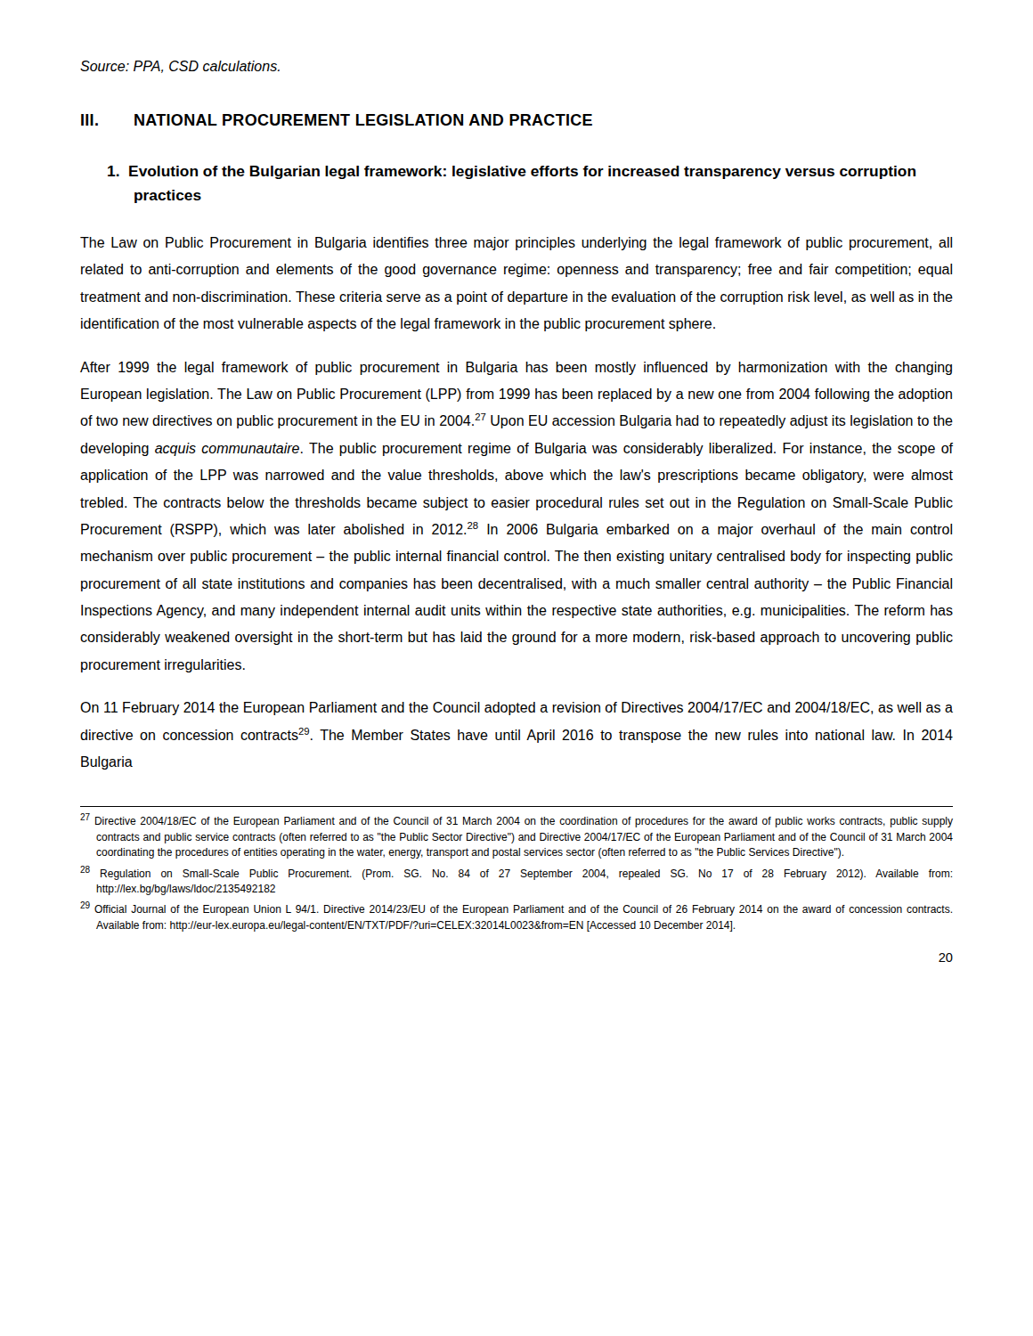Source: PPA, CSD calculations.
III. NATIONAL PROCUREMENT LEGISLATION AND PRACTICE
1. Evolution of the Bulgarian legal framework: legislative efforts for increased transparency versus corruption practices
The Law on Public Procurement in Bulgaria identifies three major principles underlying the legal framework of public procurement, all related to anti-corruption and elements of the good governance regime: openness and transparency; free and fair competition; equal treatment and non-discrimination. These criteria serve as a point of departure in the evaluation of the corruption risk level, as well as in the identification of the most vulnerable aspects of the legal framework in the public procurement sphere.
After 1999 the legal framework of public procurement in Bulgaria has been mostly influenced by harmonization with the changing European legislation. The Law on Public Procurement (LPP) from 1999 has been replaced by a new one from 2004 following the adoption of two new directives on public procurement in the EU in 2004.27 Upon EU accession Bulgaria had to repeatedly adjust its legislation to the developing acquis communautaire. The public procurement regime of Bulgaria was considerably liberalized. For instance, the scope of application of the LPP was narrowed and the value thresholds, above which the law's prescriptions became obligatory, were almost trebled. The contracts below the thresholds became subject to easier procedural rules set out in the Regulation on Small-Scale Public Procurement (RSPP), which was later abolished in 2012.28 In 2006 Bulgaria embarked on a major overhaul of the main control mechanism over public procurement – the public internal financial control. The then existing unitary centralised body for inspecting public procurement of all state institutions and companies has been decentralised, with a much smaller central authority – the Public Financial Inspections Agency, and many independent internal audit units within the respective state authorities, e.g. municipalities. The reform has considerably weakened oversight in the short-term but has laid the ground for a more modern, risk-based approach to uncovering public procurement irregularities.
On 11 February 2014 the European Parliament and the Council adopted a revision of Directives 2004/17/EC and 2004/18/EC, as well as a directive on concession contracts29. The Member States have until April 2016 to transpose the new rules into national law. In 2014 Bulgaria
27 Directive 2004/18/EC of the European Parliament and of the Council of 31 March 2004 on the coordination of procedures for the award of public works contracts, public supply contracts and public service contracts (often referred to as "the Public Sector Directive") and Directive 2004/17/EC of the European Parliament and of the Council of 31 March 2004 coordinating the procedures of entities operating in the water, energy, transport and postal services sector (often referred to as "the Public Services Directive").
28 Regulation on Small-Scale Public Procurement. (Prom. SG. No. 84 of 27 September 2004, repealed SG. No 17 of 28 February 2012). Available from: http://lex.bg/bg/laws/ldoc/2135492182
29 Official Journal of the European Union L 94/1. Directive 2014/23/EU of the European Parliament and of the Council of 26 February 2014 on the award of concession contracts. Available from: http://eur-lex.europa.eu/legal-content/EN/TXT/PDF/?uri=CELEX:32014L0023&from=EN [Accessed 10 December 2014].
20